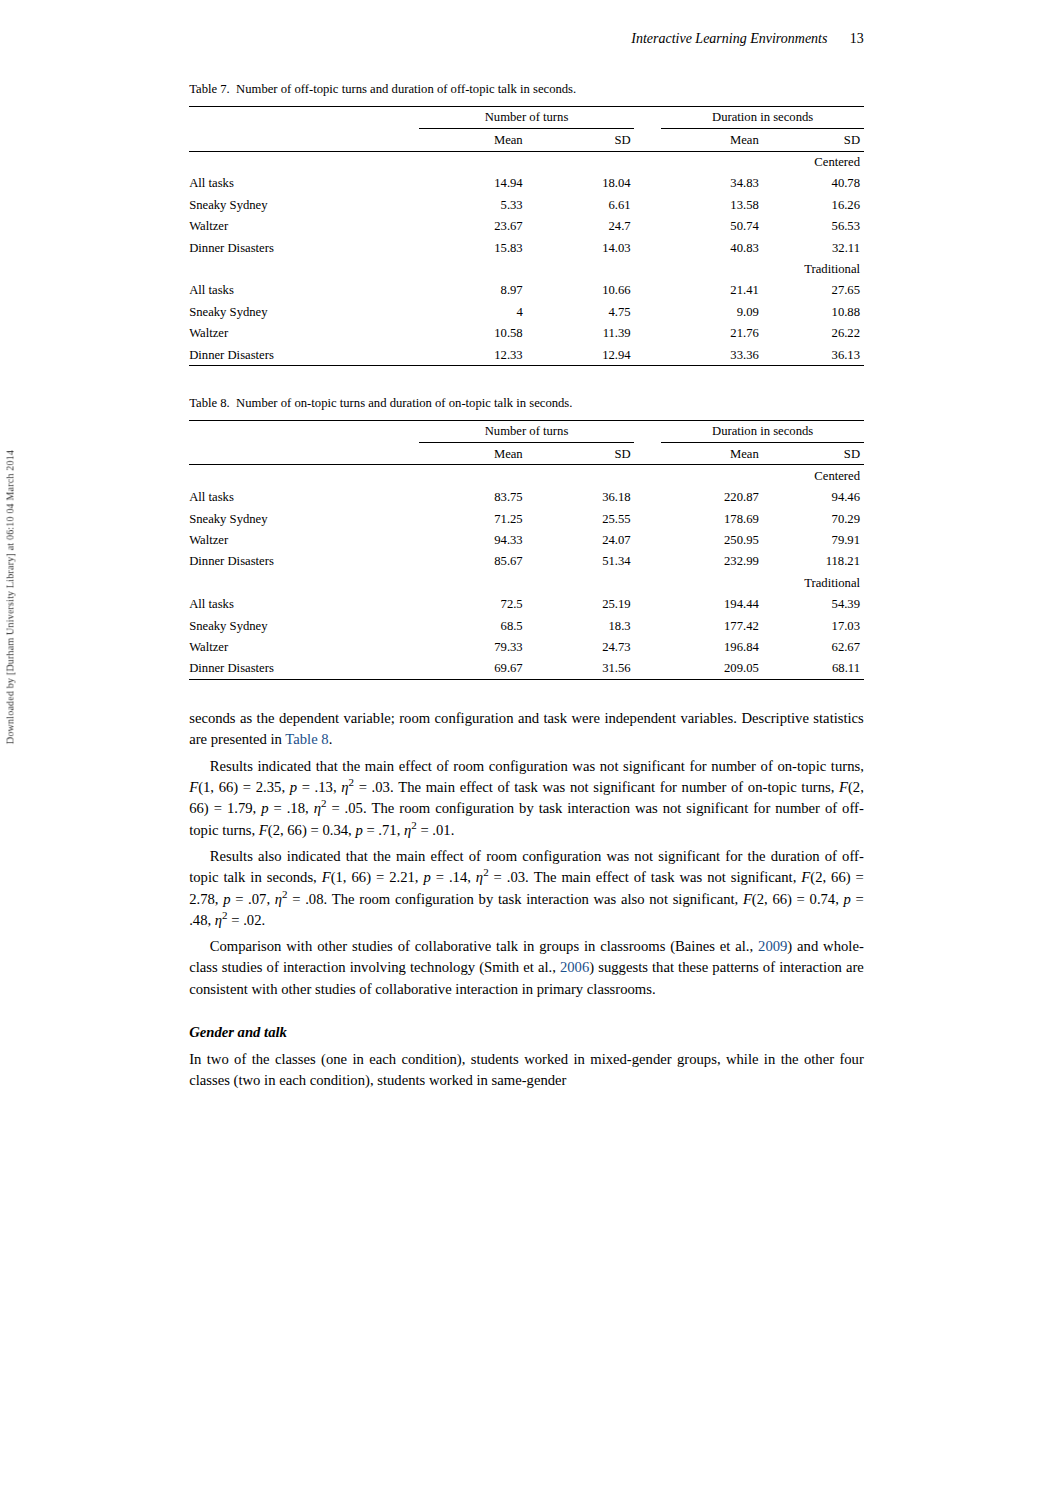Downloaded by [Durham University Library] at 06:10 04 March 2014
Interactive Learning Environments 13
Table 7. Number of off-topic turns and duration of off-topic talk in seconds.
| | Number of turns | | Duration in seconds |
| | Mean | SD | | Mean | SD |
| Centered |
| All tasks | 14.94 | 18.04 | | 34.83 | 40.78 |
| Sneaky Sydney | 5.33 | 6.61 | | 13.58 | 16.26 |
| Waltzer | 23.67 | 24.7 | | 50.74 | 56.53 |
| Dinner Disasters | 15.83 | 14.03 | | 40.83 | 32.11 |
| Traditional |
| All tasks | 8.97 | 10.66 | | 21.41 | 27.65 |
| Sneaky Sydney | 4 | 4.75 | | 9.09 | 10.88 |
| Waltzer | 10.58 | 11.39 | | 21.76 | 26.22 |
| Dinner Disasters | 12.33 | 12.94 | | 33.36 | 36.13 |
Table 8. Number of on-topic turns and duration of on-topic talk in seconds.
| | Number of turns | | Duration in seconds |
| | Mean | SD | | Mean | SD |
| Centered |
| All tasks | 83.75 | 36.18 | | 220.87 | 94.46 |
| Sneaky Sydney | 71.25 | 25.55 | | 178.69 | 70.29 |
| Waltzer | 94.33 | 24.07 | | 250.95 | 79.91 |
| Dinner Disasters | 85.67 | 51.34 | | 232.99 | 118.21 |
| Traditional |
| All tasks | 72.5 | 25.19 | | 194.44 | 54.39 |
| Sneaky Sydney | 68.5 | 18.3 | | 177.42 | 17.03 |
| Waltzer | 79.33 | 24.73 | | 196.84 | 62.67 |
| Dinner Disasters | 69.67 | 31.56 | | 209.05 | 68.11 |
seconds as the dependent variable; room configuration and task were independent variables. Descriptive statistics are presented in Table 8.
Results indicated that the main effect of room configuration was not significant for number of on-topic turns, F(1, 66) = 2.35, p = .13, η2 = .03. The main effect of task was not significant for number of on-topic turns, F(2, 66) = 1.79, p = .18, η2 = .05. The room configuration by task interaction was not significant for number of off-topic turns, F(2, 66) = 0.34, p = .71, η2 = .01.
Results also indicated that the main effect of room configuration was not significant for the duration of off-topic talk in seconds, F(1, 66) = 2.21, p = .14, η2 = .03. The main effect of task was not significant, F(2, 66) = 2.78, p = .07, η2 = .08. The room configuration by task interaction was also not significant, F(2, 66) = 0.74, p = .48, η2 = .02.
Comparison with other studies of collaborative talk in groups in classrooms (Baines et al., 2009) and whole-class studies of interaction involving technology (Smith et al., 2006) suggests that these patterns of interaction are consistent with other studies of collaborative interaction in primary classrooms.
Gender and talk
In two of the classes (one in each condition), students worked in mixed-gender groups, while in the other four classes (two in each condition), students worked in same-gender